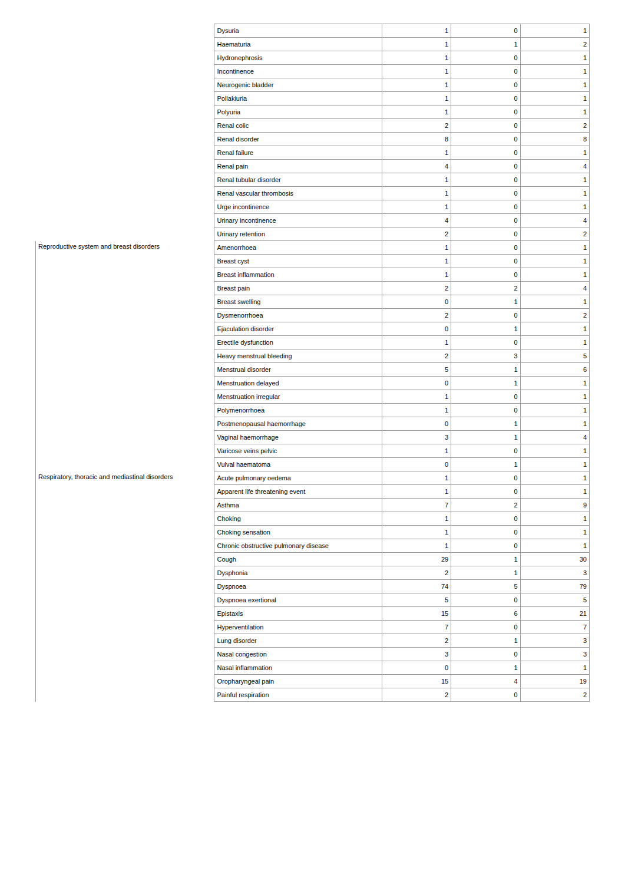| | Dysuria | 1 | 0 | 1 |
| | Haematuria | 1 | 1 | 2 |
| | Hydronephrosis | 1 | 0 | 1 |
| | Incontinence | 1 | 0 | 1 |
| | Neurogenic bladder | 1 | 0 | 1 |
| | Pollakiuria | 1 | 0 | 1 |
| | Polyuria | 1 | 0 | 1 |
| | Renal colic | 2 | 0 | 2 |
| | Renal disorder | 8 | 0 | 8 |
| | Renal failure | 1 | 0 | 1 |
| | Renal pain | 4 | 0 | 4 |
| | Renal tubular disorder | 1 | 0 | 1 |
| | Renal vascular thrombosis | 1 | 0 | 1 |
| | Urge incontinence | 1 | 0 | 1 |
| | Urinary incontinence | 4 | 0 | 4 |
| | Urinary retention | 2 | 0 | 2 |
| Reproductive system and breast disorders | Amenorrhoea | 1 | 0 | 1 |
| Breast cyst | 1 | 0 | 1 |
| Breast inflammation | 1 | 0 | 1 |
| Breast pain | 2 | 2 | 4 |
| Breast swelling | 0 | 1 | 1 |
| Dysmenorrhoea | 2 | 0 | 2 |
| Ejaculation disorder | 0 | 1 | 1 |
| Erectile dysfunction | 1 | 0 | 1 |
| Heavy menstrual bleeding | 2 | 3 | 5 |
| Menstrual disorder | 5 | 1 | 6 |
| Menstruation delayed | 0 | 1 | 1 |
| Menstruation irregular | 1 | 0 | 1 |
| Polymenorrhoea | 1 | 0 | 1 |
| Postmenopausal haemorrhage | 0 | 1 | 1 |
| Vaginal haemorrhage | 3 | 1 | 4 |
| Varicose veins pelvic | 1 | 0 | 1 |
| Vulval haematoma | 0 | 1 | 1 |
| Respiratory, thoracic and mediastinal disorders | Acute pulmonary oedema | 1 | 0 | 1 |
| Apparent life threatening event | 1 | 0 | 1 |
| Asthma | 7 | 2 | 9 |
| Choking | 1 | 0 | 1 |
| Choking sensation | 1 | 0 | 1 |
| Chronic obstructive pulmonary disease | 1 | 0 | 1 |
| Cough | 29 | 1 | 30 |
| Dysphonia | 2 | 1 | 3 |
| Dyspnoea | 74 | 5 | 79 |
| Dyspnoea exertional | 5 | 0 | 5 |
| Epistaxis | 15 | 6 | 21 |
| Hyperventilation | 7 | 0 | 7 |
| Lung disorder | 2 | 1 | 3 |
| Nasal congestion | 3 | 0 | 3 |
| Nasal inflammation | 0 | 1 | 1 |
| Oropharyngeal pain | 15 | 4 | 19 |
| Painful respiration | 2 | 0 | 2 |